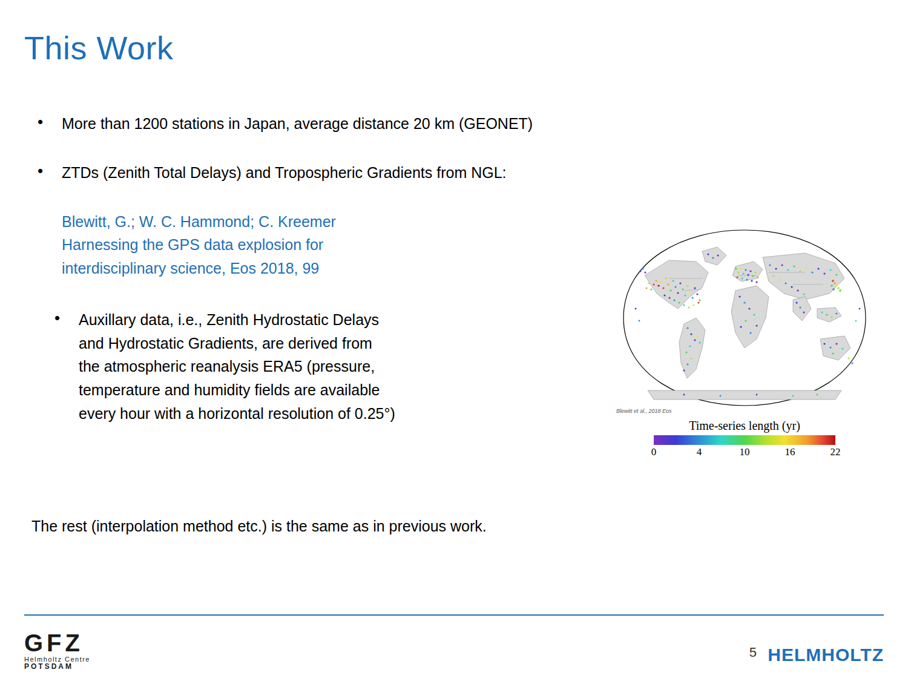This Work
More than 1200 stations in Japan, average distance 20 km (GEONET)
ZTDs (Zenith Total Delays) and Tropospheric Gradients from NGL:
Blewitt, G.; W. C. Hammond; C. Kreemer
Harnessing the GPS data explosion for
interdisciplinary science, Eos 2018, 99
Auxillary data, i.e., Zenith Hydrostatic Delays
and Hydrostatic Gradients, are derived from
the atmospheric reanalysis ERA5 (pressure,
temperature and humidity fields are available
every hour with a horizontal resolution of 0.25°)
The rest (interpolation method etc.) is the same as in previous work.
Blewitt et al., 2018 Eos
Time-series length (yr)
0 4 10 16 22
GFZ
Helmholtz Centre
POTSDAM
5
HELMHOLTZ